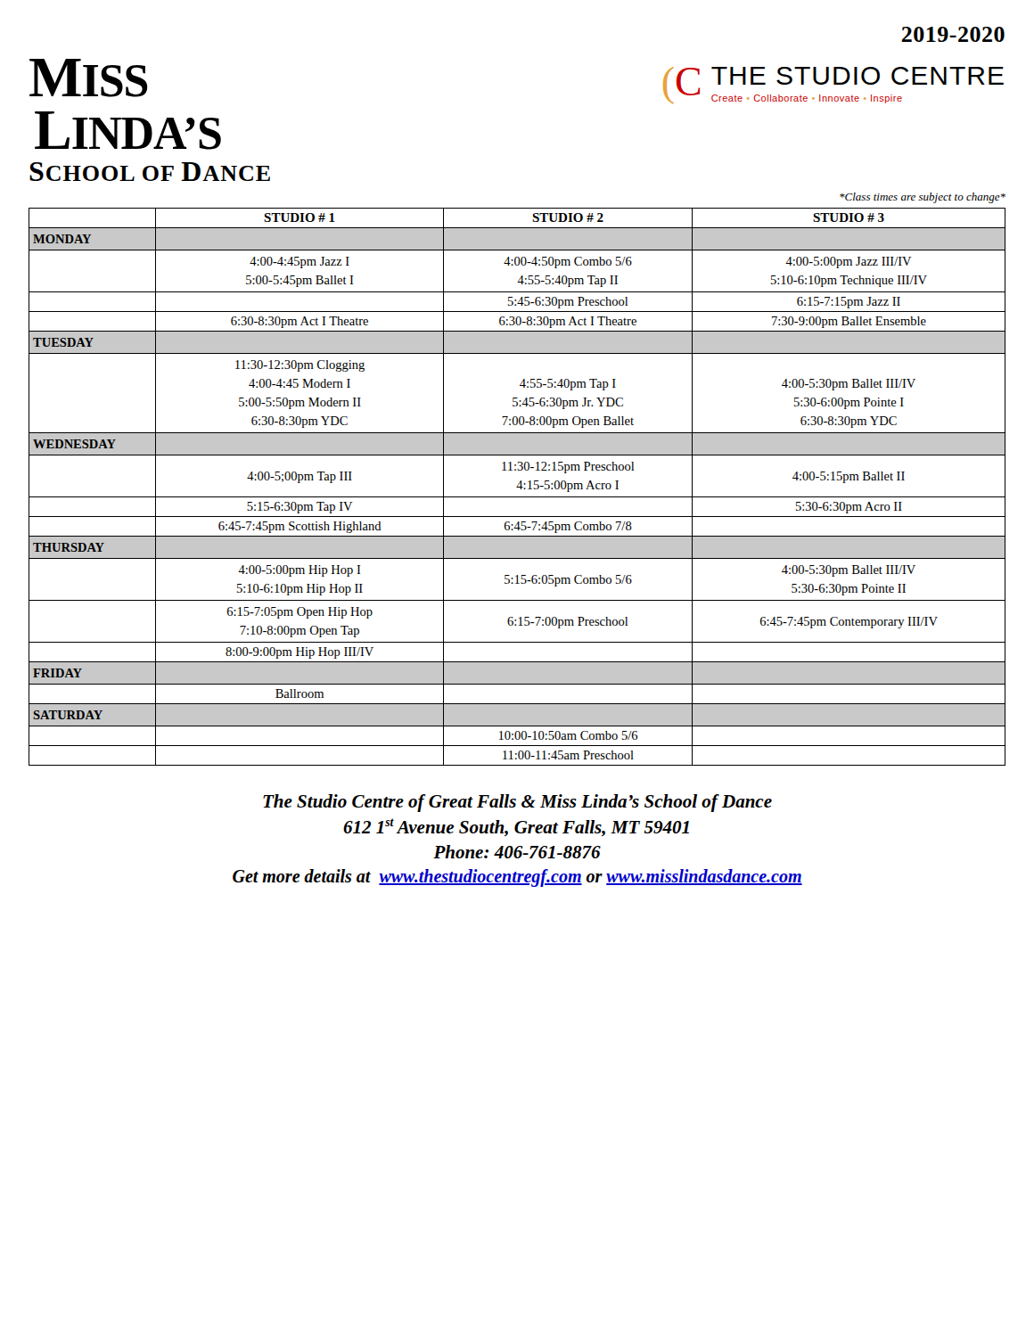2019-2020
MISS LINDA’S SCHOOL OF DANCE
(C
THE STUDIO CENTRE
Create • Collaborate • Innovate • Inspire
*Class times are subject to change*
| | STUDIO # 1 | STUDIO # 2 | STUDIO # 3 |
| --- | --- | --- | --- |
| MONDAY | | | |
| | 4:00-4:45pm Jazz I 5:00-5:45pm Ballet I | 4:00-4:50pm Combo 5/6 4:55-5:40pm Tap II | 4:00-5:00pm Jazz III/IV 5:10-6:10pm Technique III/IV |
| | | 5:45-6:30pm Preschool | 6:15-7:15pm Jazz II |
| | 6:30-8:30pm Act I Theatre | 6:30-8:30pm Act I Theatre | 7:30-9:00pm Ballet Ensemble |
| TUESDAY | | | |
| | 11:30-12:30pm Clogging 4:00-4:45 Modern I 5:00-5:50pm Modern II 6:30-8:30pm YDC | 4:55-5:40pm Tap I 5:45-6:30pm Jr. YDC 7:00-8:00pm Open Ballet | 4:00-5:30pm Ballet III/IV 5:30-6:00pm Pointe I 6:30-8:30pm YDC |
| WEDNESDAY | | | |
| | 4:00-5;00pm Tap III | 11:30-12:15pm Preschool 4:15-5:00pm Acro I | 4:00-5:15pm Ballet II |
| | 5:15-6:30pm Tap IV | | 5:30-6:30pm Acro II |
| | 6:45-7:45pm Scottish Highland | 6:45-7:45pm Combo 7/8 | |
| THURSDAY | | | |
| | 4:00-5:00pm Hip Hop I 5:10-6:10pm Hip Hop II | 5:15-6:05pm Combo 5/6 | 4:00-5:30pm Ballet III/IV 5:30-6:30pm Pointe II |
| | 6:15-7:05pm Open Hip Hop 7:10-8:00pm Open Tap | 6:15-7:00pm Preschool | 6:45-7:45pm Contemporary III/IV |
| | 8:00-9:00pm Hip Hop III/IV | | |
| FRIDAY | | | |
| | Ballroom | | |
| SATURDAY | | | |
| | | 10:00-10:50am Combo 5/6 | |
| | | 11:00-11:45am Preschool | |
The Studio Centre of Great Falls & Miss Linda’s School of Dance
612 1st Avenue South, Great Falls, MT 59401
Phone: 406-761-8876
Get more details at www.thestudiocentregf.com or www.misslindasdance.com